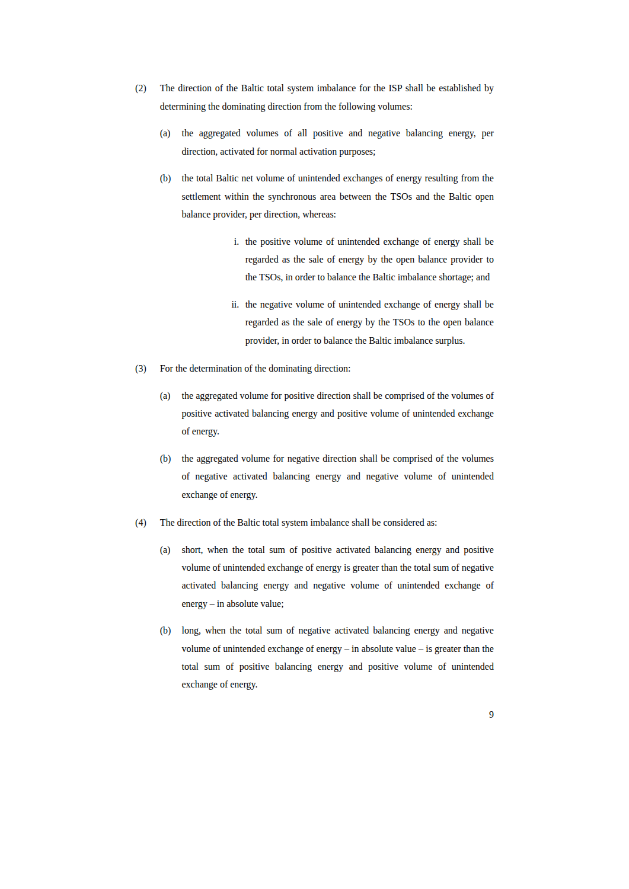(2) The direction of the Baltic total system imbalance for the ISP shall be established by determining the dominating direction from the following volumes:
(a) the aggregated volumes of all positive and negative balancing energy, per direction, activated for normal activation purposes;
(b) the total Baltic net volume of unintended exchanges of energy resulting from the settlement within the synchronous area between the TSOs and the Baltic open balance provider, per direction, whereas:
i. the positive volume of unintended exchange of energy shall be regarded as the sale of energy by the open balance provider to the TSOs, in order to balance the Baltic imbalance shortage; and
ii. the negative volume of unintended exchange of energy shall be regarded as the sale of energy by the TSOs to the open balance provider, in order to balance the Baltic imbalance surplus.
(3) For the determination of the dominating direction:
(a) the aggregated volume for positive direction shall be comprised of the volumes of positive activated balancing energy and positive volume of unintended exchange of energy.
(b) the aggregated volume for negative direction shall be comprised of the volumes of negative activated balancing energy and negative volume of unintended exchange of energy.
(4) The direction of the Baltic total system imbalance shall be considered as:
(a) short, when the total sum of positive activated balancing energy and positive volume of unintended exchange of energy is greater than the total sum of negative activated balancing energy and negative volume of unintended exchange of energy – in absolute value;
(b) long, when the total sum of negative activated balancing energy and negative volume of unintended exchange of energy – in absolute value – is greater than the total sum of positive balancing energy and positive volume of unintended exchange of energy.
9